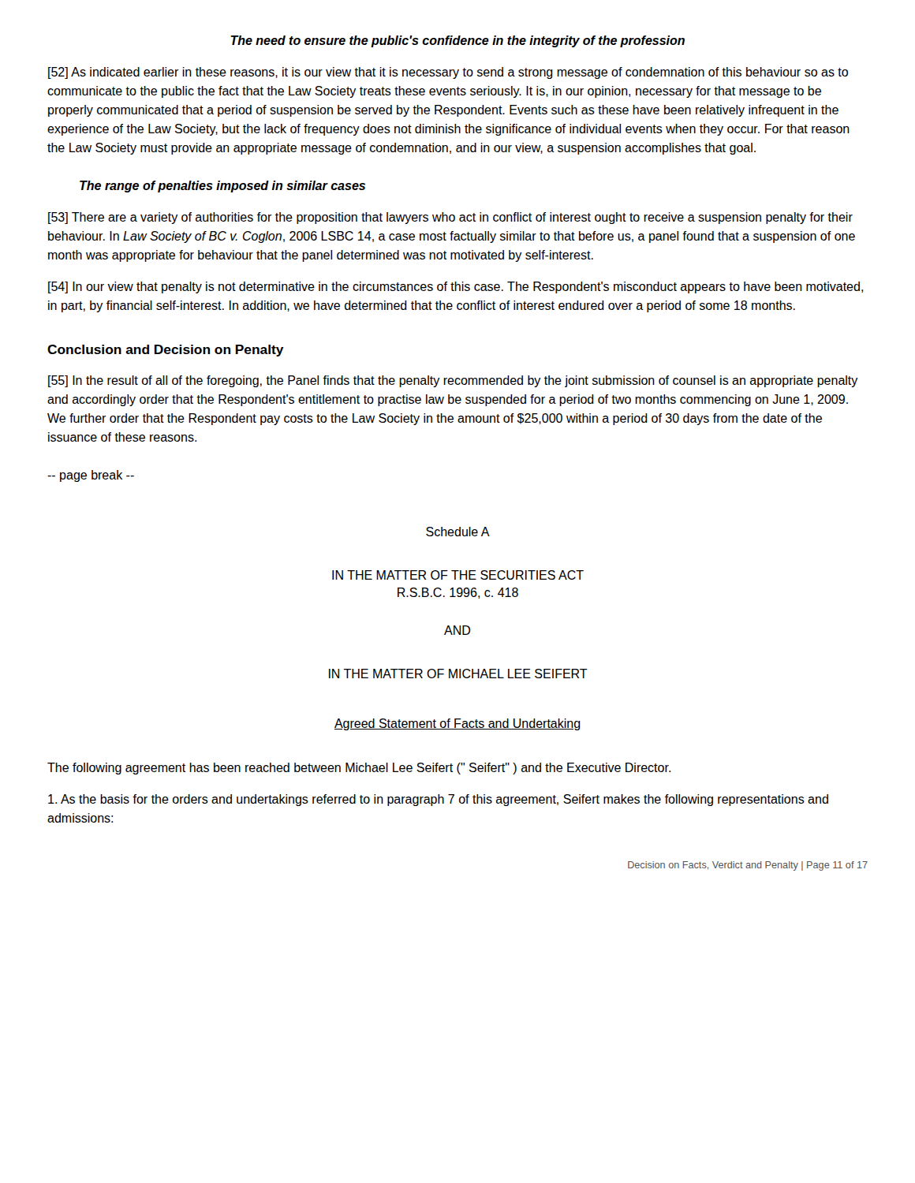The need to ensure the public's confidence in the integrity of the profession
[52] As indicated earlier in these reasons, it is our view that it is necessary to send a strong message of condemnation of this behaviour so as to communicate to the public the fact that the Law Society treats these events seriously. It is, in our opinion, necessary for that message to be properly communicated that a period of suspension be served by the Respondent. Events such as these have been relatively infrequent in the experience of the Law Society, but the lack of frequency does not diminish the significance of individual events when they occur. For that reason the Law Society must provide an appropriate message of condemnation, and in our view, a suspension accomplishes that goal.
The range of penalties imposed in similar cases
[53] There are a variety of authorities for the proposition that lawyers who act in conflict of interest ought to receive a suspension penalty for their behaviour. In Law Society of BC v. Coglon, 2006 LSBC 14, a case most factually similar to that before us, a panel found that a suspension of one month was appropriate for behaviour that the panel determined was not motivated by self-interest.
[54] In our view that penalty is not determinative in the circumstances of this case. The Respondent's misconduct appears to have been motivated, in part, by financial self-interest. In addition, we have determined that the conflict of interest endured over a period of some 18 months.
Conclusion and Decision on Penalty
[55] In the result of all of the foregoing, the Panel finds that the penalty recommended by the joint submission of counsel is an appropriate penalty and accordingly order that the Respondent's entitlement to practise law be suspended for a period of two months commencing on June 1, 2009. We further order that the Respondent pay costs to the Law Society in the amount of $25,000 within a period of 30 days from the date of the issuance of these reasons.
-- page break --
Schedule A
IN THE MATTER OF THE SECURITIES ACT
R.S.B.C. 1996, c. 418
AND
IN THE MATTER OF MICHAEL LEE SEIFERT
Agreed Statement of Facts and Undertaking
The following agreement has been reached between Michael Lee Seifert (" Seifert" ) and the Executive Director.
1. As the basis for the orders and undertakings referred to in paragraph 7 of this agreement, Seifert makes the following representations and admissions:
Decision on Facts, Verdict and Penalty | Page 11 of 17